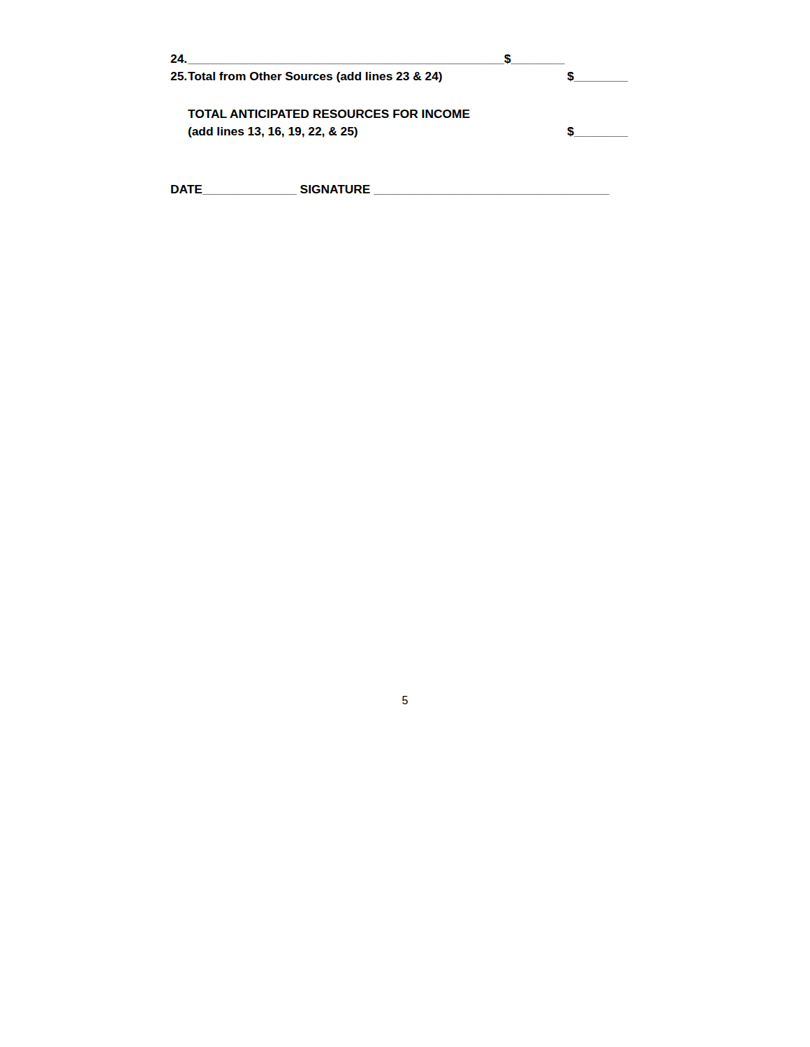| 24. | _______________________________________________ | $________ | |
| 25. | Total from Other Sources (add lines 23 & 24) | | $________ |
| | TOTAL ANTICIPATED RESOURCES FOR INCOME | | |
| | (add lines 13, 16, 19, 22, & 25) | | $________ |
DATE______________ SIGNATURE ___________________________________
5